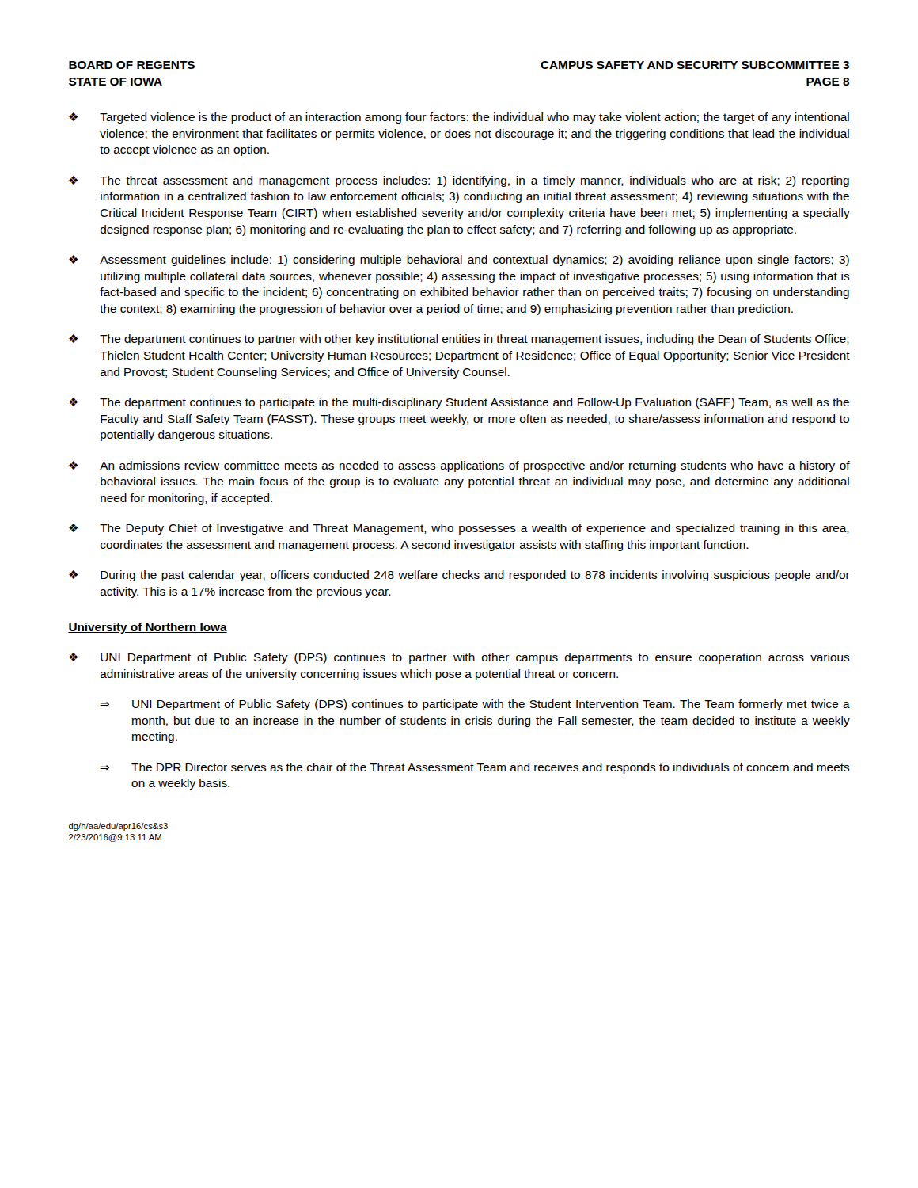BOARD OF REGENTS
STATE OF IOWA
CAMPUS SAFETY AND SECURITY SUBCOMMITTEE 3
PAGE 8
❖
Targeted violence is the product of an interaction among four factors: the individual who may take violent action; the target of any intentional violence; the environment that facilitates or permits violence, or does not discourage it; and the triggering conditions that lead the individual to accept violence as an option.
❖
The threat assessment and management process includes: 1) identifying, in a timely manner, individuals who are at risk; 2) reporting information in a centralized fashion to law enforcement officials; 3) conducting an initial threat assessment; 4) reviewing situations with the Critical Incident Response Team (CIRT) when established severity and/or complexity criteria have been met; 5) implementing a specially designed response plan; 6) monitoring and re-evaluating the plan to effect safety; and 7) referring and following up as appropriate.
❖
Assessment guidelines include: 1) considering multiple behavioral and contextual dynamics; 2) avoiding reliance upon single factors; 3) utilizing multiple collateral data sources, whenever possible; 4) assessing the impact of investigative processes; 5) using information that is fact-based and specific to the incident; 6) concentrating on exhibited behavior rather than on perceived traits; 7) focusing on understanding the context; 8) examining the progression of behavior over a period of time; and 9) emphasizing prevention rather than prediction.
❖
The department continues to partner with other key institutional entities in threat management issues, including the Dean of Students Office; Thielen Student Health Center; University Human Resources; Department of Residence; Office of Equal Opportunity; Senior Vice President and Provost; Student Counseling Services; and Office of University Counsel.
❖
The department continues to participate in the multi-disciplinary Student Assistance and Follow-Up Evaluation (SAFE) Team, as well as the Faculty and Staff Safety Team (FASST). These groups meet weekly, or more often as needed, to share/assess information and respond to potentially dangerous situations.
❖
An admissions review committee meets as needed to assess applications of prospective and/or returning students who have a history of behavioral issues. The main focus of the group is to evaluate any potential threat an individual may pose, and determine any additional need for monitoring, if accepted.
❖
The Deputy Chief of Investigative and Threat Management, who possesses a wealth of experience and specialized training in this area, coordinates the assessment and management process. A second investigator assists with staffing this important function.
❖
During the past calendar year, officers conducted 248 welfare checks and responded to 878 incidents involving suspicious people and/or activity. This is a 17% increase from the previous year.
University of Northern Iowa
❖
UNI Department of Public Safety (DPS) continues to partner with other campus departments to ensure cooperation across various administrative areas of the university concerning issues which pose a potential threat or concern.
⇒
UNI Department of Public Safety (DPS) continues to participate with the Student Intervention Team. The Team formerly met twice a month, but due to an increase in the number of students in crisis during the Fall semester, the team decided to institute a weekly meeting.
⇒
The DPR Director serves as the chair of the Threat Assessment Team and receives and responds to individuals of concern and meets on a weekly basis.
dg/h/aa/edu/apr16/cs&s3
2/23/2016@9:13:11 AM